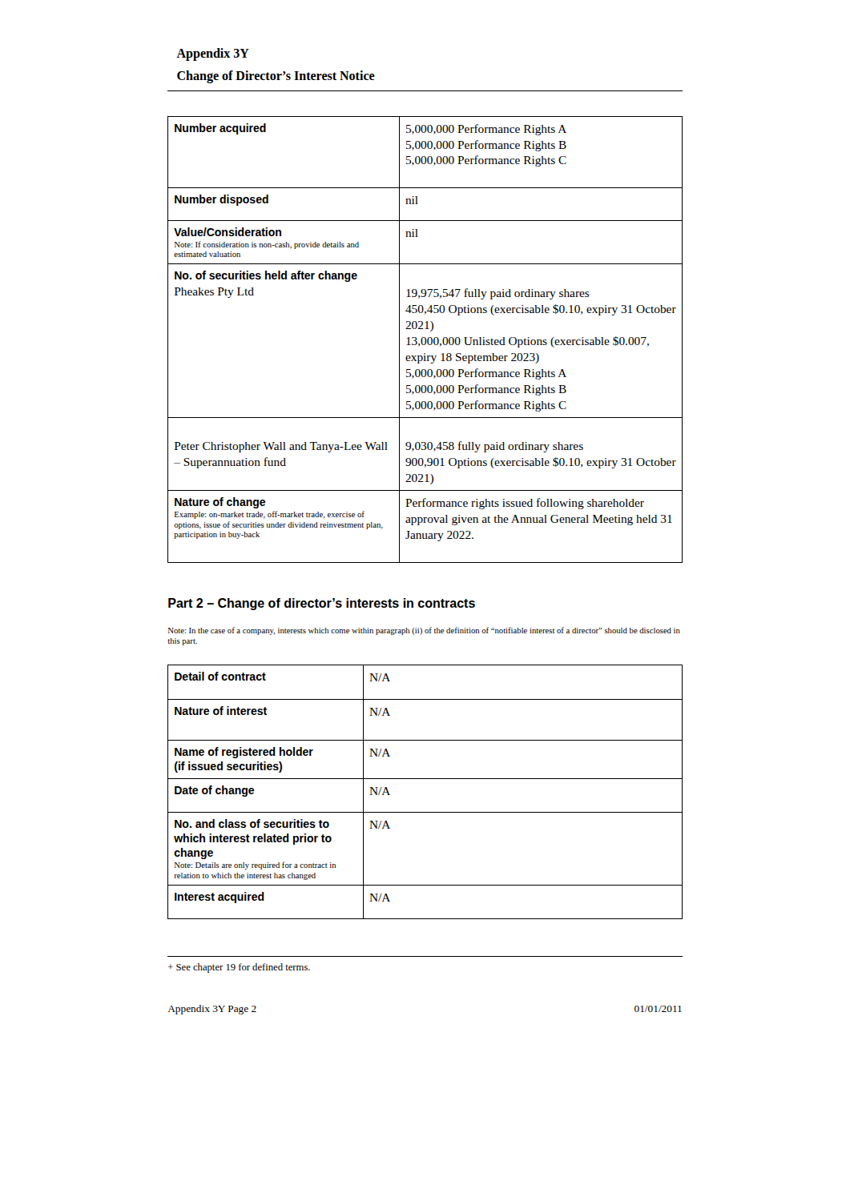Appendix 3Y
Change of Director’s Interest Notice
| Number acquired | 5,000,000 Performance Rights A 5,000,000 Performance Rights B 5,000,000 Performance Rights C |
| Number disposed | nil |
| Value/Consideration Note: If consideration is non-cash, provide details and estimated valuation | nil |
| No. of securities held after change Pheakes Pty Ltd | 19,975,547 fully paid ordinary shares 450,450 Options (exercisable $0.10, expiry 31 October 2021) 13,000,000 Unlisted Options (exercisable $0.007, expiry 18 September 2023) 5,000,000 Performance Rights A 5,000,000 Performance Rights B 5,000,000 Performance Rights C |
| Peter Christopher Wall and Tanya-Lee Wall – Superannuation fund | 9,030,458 fully paid ordinary shares 900,901 Options (exercisable $0.10, expiry 31 October 2021) |
| Nature of change Example: on-market trade, off-market trade, exercise of options, issue of securities under dividend reinvestment plan, participation in buy-back | Performance rights issued following shareholder approval given at the Annual General Meeting held 31 January 2022. |
Part 2 – Change of director’s interests in contracts
Note: In the case of a company, interests which come within paragraph (ii) of the definition of “notifiable interest of a director” should be disclosed in this part.
| Detail of contract | N/A |
| Nature of interest | N/A |
| Name of registered holder (if issued securities) | N/A |
| Date of change | N/A |
| No. and class of securities to which interest related prior to change Note: Details are only required for a contract in relation to which the interest has changed | N/A |
| Interest acquired | N/A |
+ See chapter 19 for defined terms.
Appendix 3Y Page 2 01/01/2011